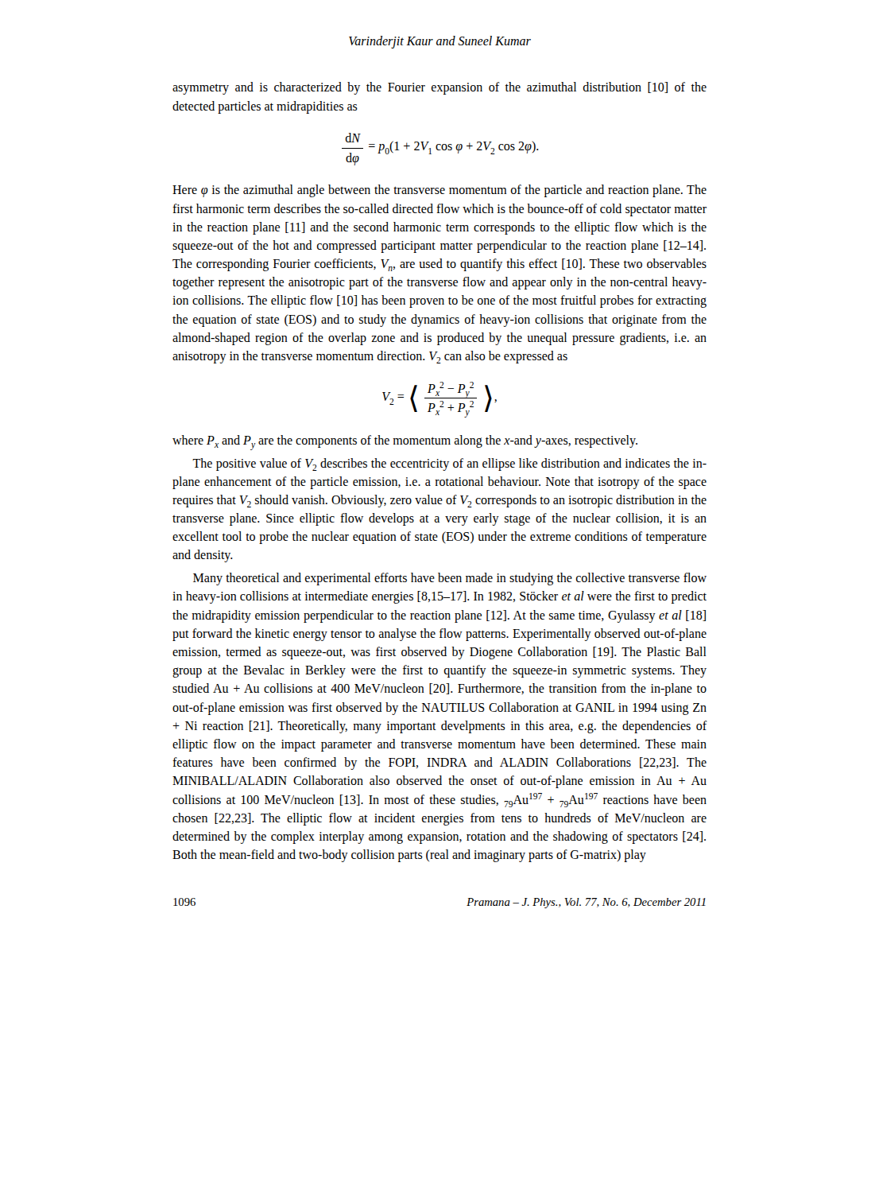Varinderjit Kaur and Suneel Kumar
asymmetry and is characterized by the Fourier expansion of the azimuthal distribution [10] of the detected particles at midrapidities as
dN dφ = p0(1 + 2V1 cos φ + 2V2 cos 2φ).
Here φ is the azimuthal angle between the transverse momentum of the particle and reaction plane. The first harmonic term describes the so-called directed flow which is the bounce-off of cold spectator matter in the reaction plane [11] and the second harmonic term corresponds to the elliptic flow which is the squeeze-out of the hot and compressed participant matter perpendicular to the reaction plane [12–14]. The corresponding Fourier coefficients, Vn, are used to quantify this effect [10]. These two observables together represent the anisotropic part of the transverse flow and appear only in the non-central heavy-ion collisions. The elliptic flow [10] has been proven to be one of the most fruitful probes for extracting the equation of state (EOS) and to study the dynamics of heavy-ion collisions that originate from the almond-shaped region of the overlap zone and is produced by the unequal pressure gradients, i.e. an anisotropy in the transverse momentum direction. V2 can also be expressed as
V2 = ⟨ Px2 − Py2 Px2 + Py2 ⟩,
where Px and Py are the components of the momentum along the x-and y-axes, respectively.
The positive value of V2 describes the eccentricity of an ellipse like distribution and indicates the in-plane enhancement of the particle emission, i.e. a rotational behaviour. Note that isotropy of the space requires that V2 should vanish. Obviously, zero value of V2 corresponds to an isotropic distribution in the transverse plane. Since elliptic flow develops at a very early stage of the nuclear collision, it is an excellent tool to probe the nuclear equation of state (EOS) under the extreme conditions of temperature and density.
Many theoretical and experimental efforts have been made in studying the collective transverse flow in heavy-ion collisions at intermediate energies [8,15–17]. In 1982, Stöcker et al were the first to predict the midrapidity emission perpendicular to the reaction plane [12]. At the same time, Gyulassy et al [18] put forward the kinetic energy tensor to analyse the flow patterns. Experimentally observed out-of-plane emission, termed as squeeze-out, was first observed by Diogene Collaboration [19]. The Plastic Ball group at the Bevalac in Berkley were the first to quantify the squeeze-in symmetric systems. They studied Au + Au collisions at 400 MeV/nucleon [20]. Furthermore, the transition from the in-plane to out-of-plane emission was first observed by the NAUTILUS Collaboration at GANIL in 1994 using Zn + Ni reaction [21]. Theoretically, many important develpments in this area, e.g. the dependencies of elliptic flow on the impact parameter and transverse momentum have been determined. These main features have been confirmed by the FOPI, INDRA and ALADIN Collaborations [22,23]. The MINIBALL/ALADIN Collaboration also observed the onset of out-of-plane emission in Au + Au collisions at 100 MeV/nucleon [13]. In most of these studies, 79Au197 + 79Au197 reactions have been chosen [22,23]. The elliptic flow at incident energies from tens to hundreds of MeV/nucleon are determined by the complex interplay among expansion, rotation and the shadowing of spectators [24]. Both the mean-field and two-body collision parts (real and imaginary parts of G-matrix) play
1096 Pramana – J. Phys., Vol. 77, No. 6, December 2011